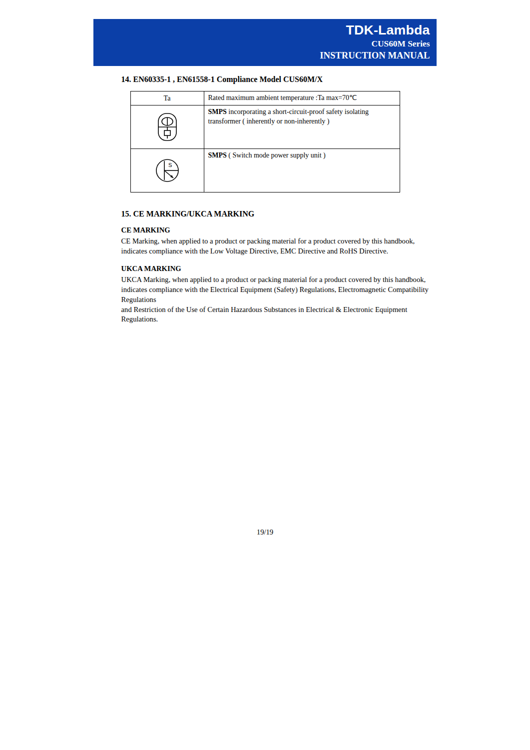TDK-Lambda
CUS60M Series
INSTRUCTION MANUAL
14. EN60335-1 , EN61558-1 Compliance Model CUS60M/X
| Ta | Rated maximum ambient temperature :Ta max=70℃ |
| | SMPS incorporating a short-circuit-proof safety isolating transformer ( inherently or non-inherently ) |
| S | SMPS ( Switch mode power supply unit ) |
15. CE MARKING/UKCA MARKING
CE MARKING
CE Marking, when applied to a product or packing material for a product covered by this handbook,
indicates compliance with the Low Voltage Directive, EMC Directive and RoHS Directive.
UKCA MARKING
UKCA Marking, when applied to a product or packing material for a product covered by this handbook,
indicates compliance with the Electrical Equipment (Safety) Regulations, Electromagnetic Compatibility Regulations
and Restriction of the Use of Certain Hazardous Substances in Electrical & Electronic Equipment Regulations.
19/19